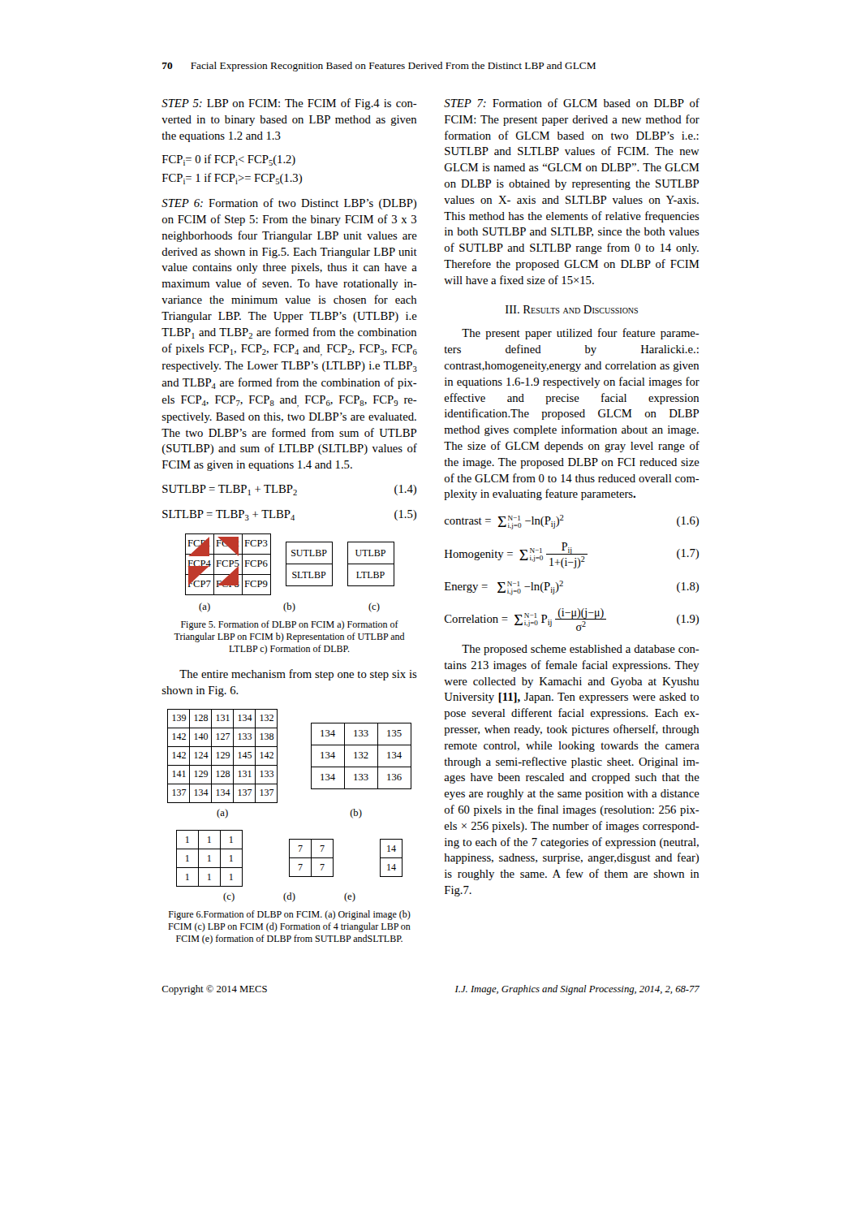70 Facial Expression Recognition Based on Features Derived From the Distinct LBP and GLCM
STEP 5: LBP on FCIM: The FCIM of Fig.4 is converted in to binary based on LBP method as given the equations 1.2 and 1.3
FCPi= 0 if FCPi< FCP5(1.2)
FCPi= 1 if FCPi>= FCP5(1.3)
STEP 6: Formation of two Distinct LBP’s (DLBP) on FCIM of Step 5: From the binary FCIM of 3 x 3 neighborhoods four Triangular LBP unit values are derived as shown in Fig.5. Each Triangular LBP unit value contains only three pixels, thus it can have a maximum value of seven. To have rotationally invariance the minimum value is chosen for each Triangular LBP. The Upper TLBP’s (UTLBP) i.e TLBP1 and TLBP2 are formed from the combination of pixels FCP1, FCP2, FCP4 and, FCP2, FCP3, FCP6 respectively. The Lower TLBP’s (LTLBP) i.e TLBP3 and TLBP4 are formed from the combination of pixels FCP4, FCP7, FCP8 and, FCP6, FCP8, FCP9 respectively. Based on this, two DLBP’s are evaluated. The two DLBP’s are formed from sum of UTLBP (SUTLBP) and sum of LTLBP (SLTLBP) values of FCIM as given in equations 1.4 and 1.5.
SUTLBP = TLBP1 + TLBP2
(1.4)
SLTLBP = TLBP3 + TLBP4
(1.5)
| FCP1 | FCP2 | FCP3 |
| FCP4 | FCP5 | FCP6 |
| FCP7 | FCP8 | FCP9 |
| SUTLBP |
| SLTLBP |
| UTLBP |
| LTLBP |
(a)(b)(c)
Figure 5. Formation of DLBP on FCIM a) Formation of Triangular LBP on FCIM b) Representation of UTLBP and LTLBP c) Formation of DLBP.
The entire mechanism from step one to step six is shown in Fig. 6.
| 139 | 128 | 131 | 134 | 132 |
| 142 | 140 | 127 | 133 | 138 |
| 142 | 124 | 129 | 145 | 142 |
| 141 | 129 | 128 | 131 | 133 |
| 137 | 134 | 134 | 137 | 137 |
| 134 | 133 | 135 |
| 134 | 132 | 134 |
| 134 | 133 | 136 |
(a)(b)
| 1 | 1 | 1 |
| 1 | 1 | 1 |
| 1 | 1 | 1 |
| 7 | 7 |
| 7 | 7 |
| 14 |
| 14 |
(c)(d)(e)
Figure 6.Formation of DLBP on FCIM. (a) Original image (b) FCIM (c) LBP on FCIM (d) Formation of 4 triangular LBP on FCIM (e) formation of DLBP from SUTLBP andSLTLBP.
STEP 7: Formation of GLCM based on DLBP of FCIM: The present paper derived a new method for formation of GLCM based on two DLBP’s i.e.: SUTLBP and SLTLBP values of FCIM. The new GLCM is named as “GLCM on DLBP”. The GLCM on DLBP is obtained by representing the SUTLBP values on X- axis and SLTLBP values on Y-axis. This method has the elements of relative frequencies in both SUTLBP and SLTLBP, since the both values of SUTLBP and SLTLBP range from 0 to 14 only. Therefore the proposed GLCM on DLBP of FCIM will have a fixed size of 15×15.
III. Results and Discussions
The present paper utilized four feature parameters defined by Haralicki.e.: contrast,homogeneity,energy and correlation as given in equations 1.6-1.9 respectively on facial images for effective and precise facial expression identification.The proposed GLCM on DLBP method gives complete information about an image. The size of GLCM depends on gray level range of the image. The proposed DLBP on FCI reduced size of the GLCM from 0 to 14 thus reduced overall complexity in evaluating feature parameters.
contrast = ΣN−1 i,j=0 −ln(Pij)2
(1.6)
Homogenity = ΣN−1 i,j=0 Pij 1+(i−j)2
(1.7)
Energy = ΣN−1 i,j=0 −ln(Pij)2
(1.8)
Correlation = ΣN−1 i,j=0 Pij (i−μ)(j−μ) σ2
(1.9)
The proposed scheme established a database contains 213 images of female facial expressions. They were collected by Kamachi and Gyoba at Kyushu University [11], Japan. Ten expressers were asked to pose several different facial expressions. Each expresser, when ready, took pictures ofherself, through remote control, while looking towards the camera through a semi-reflective plastic sheet. Original images have been rescaled and cropped such that the eyes are roughly at the same position with a distance of 60 pixels in the final images (resolution: 256 pixels × 256 pixels). The number of images corresponding to each of the 7 categories of expression (neutral, happiness, sadness, surprise, anger,disgust and fear) is roughly the same. A few of them are shown in Fig.7.
Copyright © 2014 MECS
I.J. Image, Graphics and Signal Processing, 2014, 2, 68-77